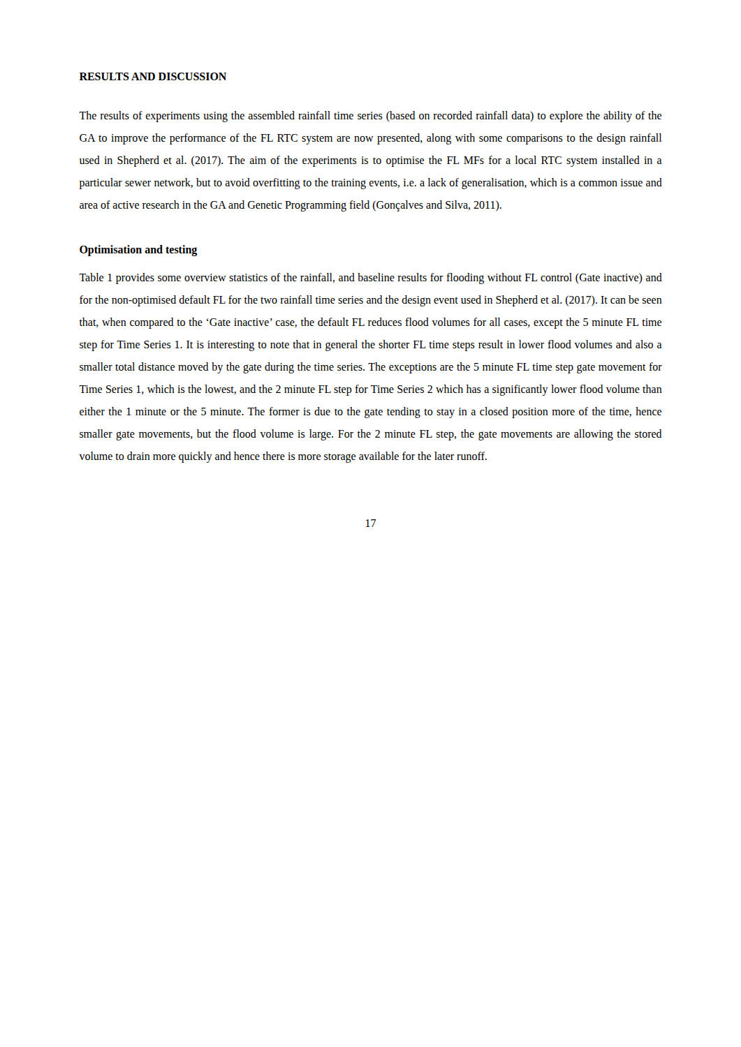Results and Discussion
The results of experiments using the assembled rainfall time series (based on recorded rainfall data) to explore the ability of the GA to improve the performance of the FL RTC system are now presented, along with some comparisons to the design rainfall used in Shepherd et al. (2017). The aim of the experiments is to optimise the FL MFs for a local RTC system installed in a particular sewer network, but to avoid overfitting to the training events, i.e. a lack of generalisation, which is a common issue and area of active research in the GA and Genetic Programming field (Gonçalves and Silva, 2011).
Optimisation and testing
Table 1 provides some overview statistics of the rainfall, and baseline results for flooding without FL control (Gate inactive) and for the non-optimised default FL for the two rainfall time series and the design event used in Shepherd et al. (2017). It can be seen that, when compared to the ‘Gate inactive’ case, the default FL reduces flood volumes for all cases, except the 5 minute FL time step for Time Series 1. It is interesting to note that in general the shorter FL time steps result in lower flood volumes and also a smaller total distance moved by the gate during the time series. The exceptions are the 5 minute FL time step gate movement for Time Series 1, which is the lowest, and the 2 minute FL step for Time Series 2 which has a significantly lower flood volume than either the 1 minute or the 5 minute. The former is due to the gate tending to stay in a closed position more of the time, hence smaller gate movements, but the flood volume is large. For the 2 minute FL step, the gate movements are allowing the stored volume to drain more quickly and hence there is more storage available for the later runoff.
17